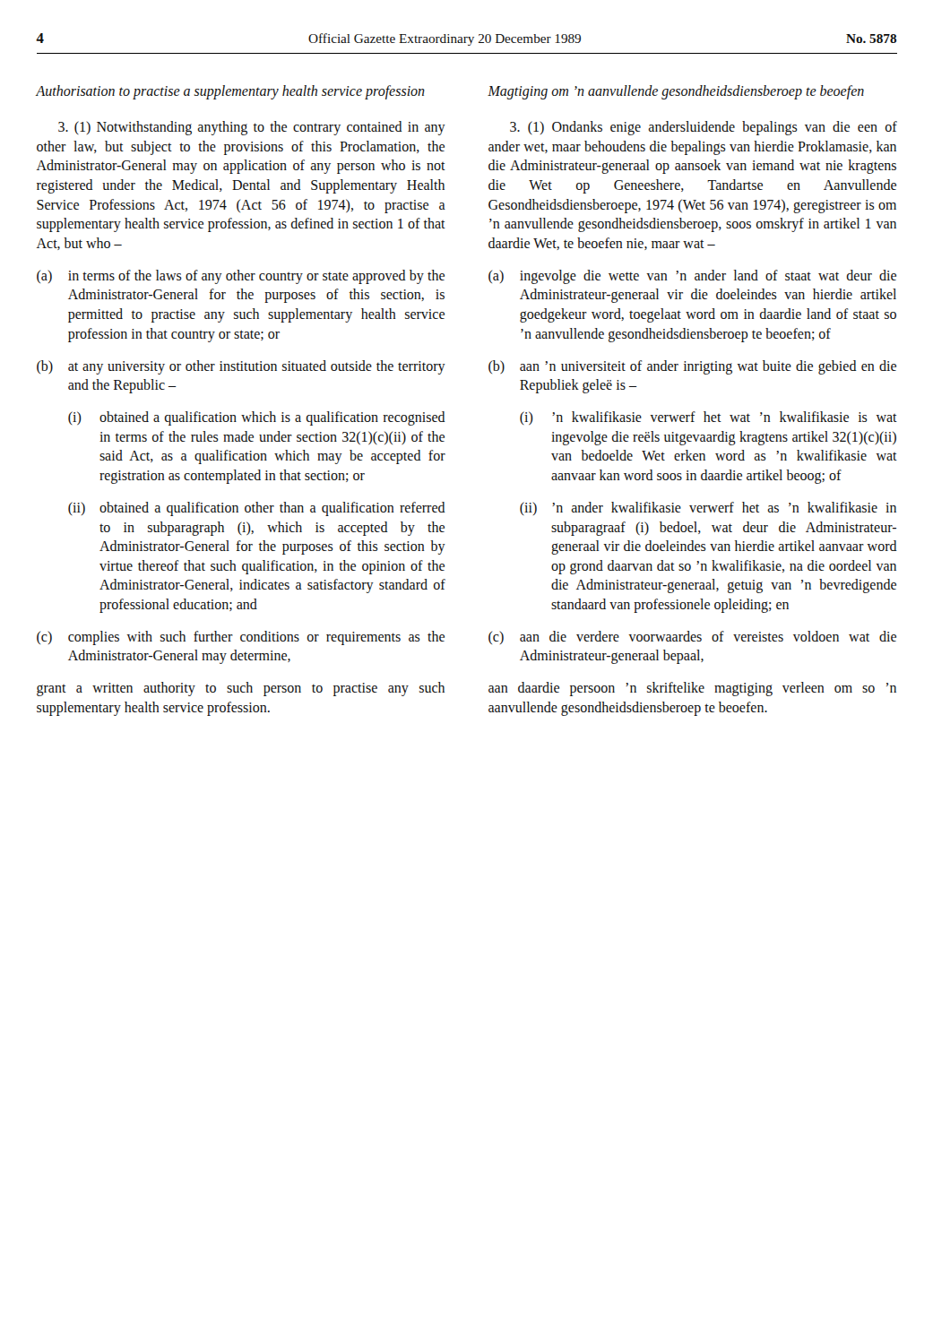4 Official Gazette Extraordinary 20 December 1989 No. 5878
Authorisation to practise a supplementary health service profession
3. (1) Notwithstanding anything to the contrary contained in any other law, but subject to the provisions of this Proclamation, the Administrator-General may on application of any person who is not registered under the Medical, Dental and Supplementary Health Service Professions Act, 1974 (Act 56 of 1974), to practise a supplementary health service profession, as defined in section 1 of that Act, but who –
(a) in terms of the laws of any other country or state approved by the Administrator-General for the purposes of this section, is permitted to practise any such supplementary health service profession in that country or state; or
(b) at any university or other institution situated outside the territory and the Republic –
(i) obtained a qualification which is a qualification recognised in terms of the rules made under section 32(1)(c)(ii) of the said Act, as a qualification which may be accepted for registration as contemplated in that section; or
(ii) obtained a qualification other than a qualification referred to in subparagraph (i), which is accepted by the Administrator-General for the purposes of this section by virtue thereof that such qualification, in the opinion of the Administrator-General, indicates a satisfactory standard of professional education; and
(c) complies with such further conditions or requirements as the Administrator-General may determine,
grant a written authority to such person to practise any such supplementary health service profession.
Magtiging om ’n aanvullende gesondheidsdiensberoep te beoefen
3. (1) Ondanks enige andersluidende bepalings van die een of ander wet, maar behoudens die bepalings van hierdie Proklamasie, kan die Administrateur-generaal op aansoek van iemand wat nie kragtens die Wet op Geneeshere, Tandartse en Aanvullende Gesondheidsdiensberoepe, 1974 (Wet 56 van 1974), geregistreer is om ’n aanvullende gesondheidsdiensberoep, soos omskryf in artikel 1 van daardie Wet, te beoefen nie, maar wat –
(a) ingevolge die wette van ’n ander land of staat wat deur die Administrateur-generaal vir die doeleindes van hierdie artikel goedgekeur word, toegelaat word om in daardie land of staat so ’n aanvullende gesondheidsdiensberoep te beoefen; of
(b) aan ’n universiteit of ander inrigting wat buite die gebied en die Republiek geleë is –
(i)’n kwalifikasie verwerf het wat ’n kwalifikasie is wat ingevolge die reëls uitgevaardig kragtens artikel 32(1)(c)(ii) van bedoelde Wet erken word as ’n kwalifikasie wat aanvaar kan word soos in daardie artikel beoog; of
(ii)’n ander kwalifikasie verwerf het as ’n kwalifikasie in subparagraaf (i) bedoel, wat deur die Administrateur-generaal vir die doeleindes van hierdie artikel aanvaar word op grond daarvan dat so ’n kwalifikasie, na die oordeel van die Administrateur-generaal, getuig van ’n bevredigende standaard van professionele opleiding; en
(c) aan die verdere voorwaardes of vereistes voldoen wat die Administrateur-generaal bepaal,
aan daardie persoon ’n skriftelike magtiging verleen om so ’n aanvullende gesondheidsdiensberoep te beoefen.